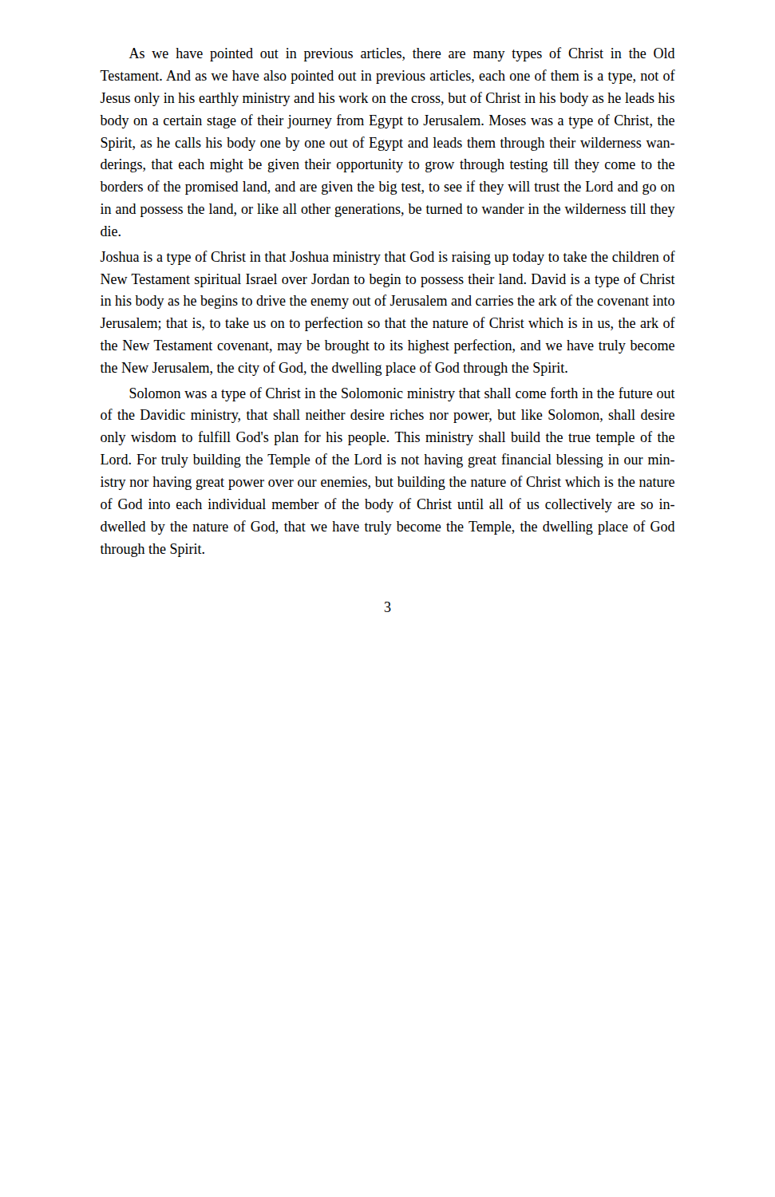As we have pointed out in previous articles, there are many types of Christ in the Old Testament. And as we have also pointed out in previous articles, each one of them is a type, not of Jesus only in his earthly ministry and his work on the cross, but of Christ in his body as he leads his body on a certain stage of their journey from Egypt to Jerusalem. Moses was a type of Christ, the Spirit, as he calls his body one by one out of Egypt and leads them through their wilderness wanderings, that each might be given their opportunity to grow through testing till they come to the borders of the promised land, and are given the big test, to see if they will trust the Lord and go on in and possess the land, or like all other generations, be turned to wander in the wilderness till they die.
Joshua is a type of Christ in that Joshua ministry that God is raising up today to take the children of New Testament spiritual Israel over Jordan to begin to possess their land. David is a type of Christ in his body as he begins to drive the enemy out of Jerusalem and carries the ark of the covenant into Jerusalem; that is, to take us on to perfection so that the nature of Christ which is in us, the ark of the New Testament covenant, may be brought to its highest perfection, and we have truly become the New Jerusalem, the city of God, the dwelling place of God through the Spirit.
Solomon was a type of Christ in the Solomonic ministry that shall come forth in the future out of the Davidic ministry, that shall neither desire riches nor power, but like Solomon, shall desire only wisdom to fulfill God's plan for his people. This ministry shall build the true temple of the Lord. For truly building the Temple of the Lord is not having great financial blessing in our ministry nor having great power over our enemies, but building the nature of Christ which is the nature of God into each individual member of the body of Christ until all of us collectively are so indwelled by the nature of God, that we have truly become the Temple, the dwelling place of God through the Spirit.
3